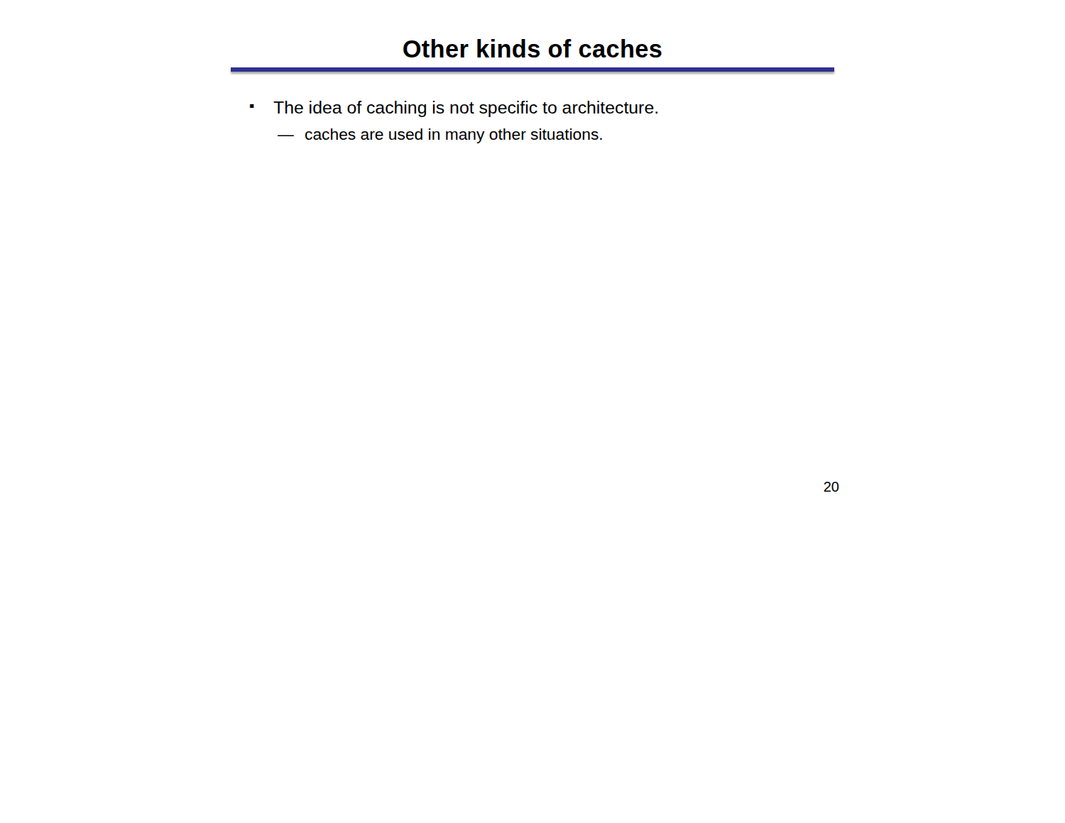Other kinds of caches
The idea of caching is not specific to architecture.
caches are used in many other situations.
20